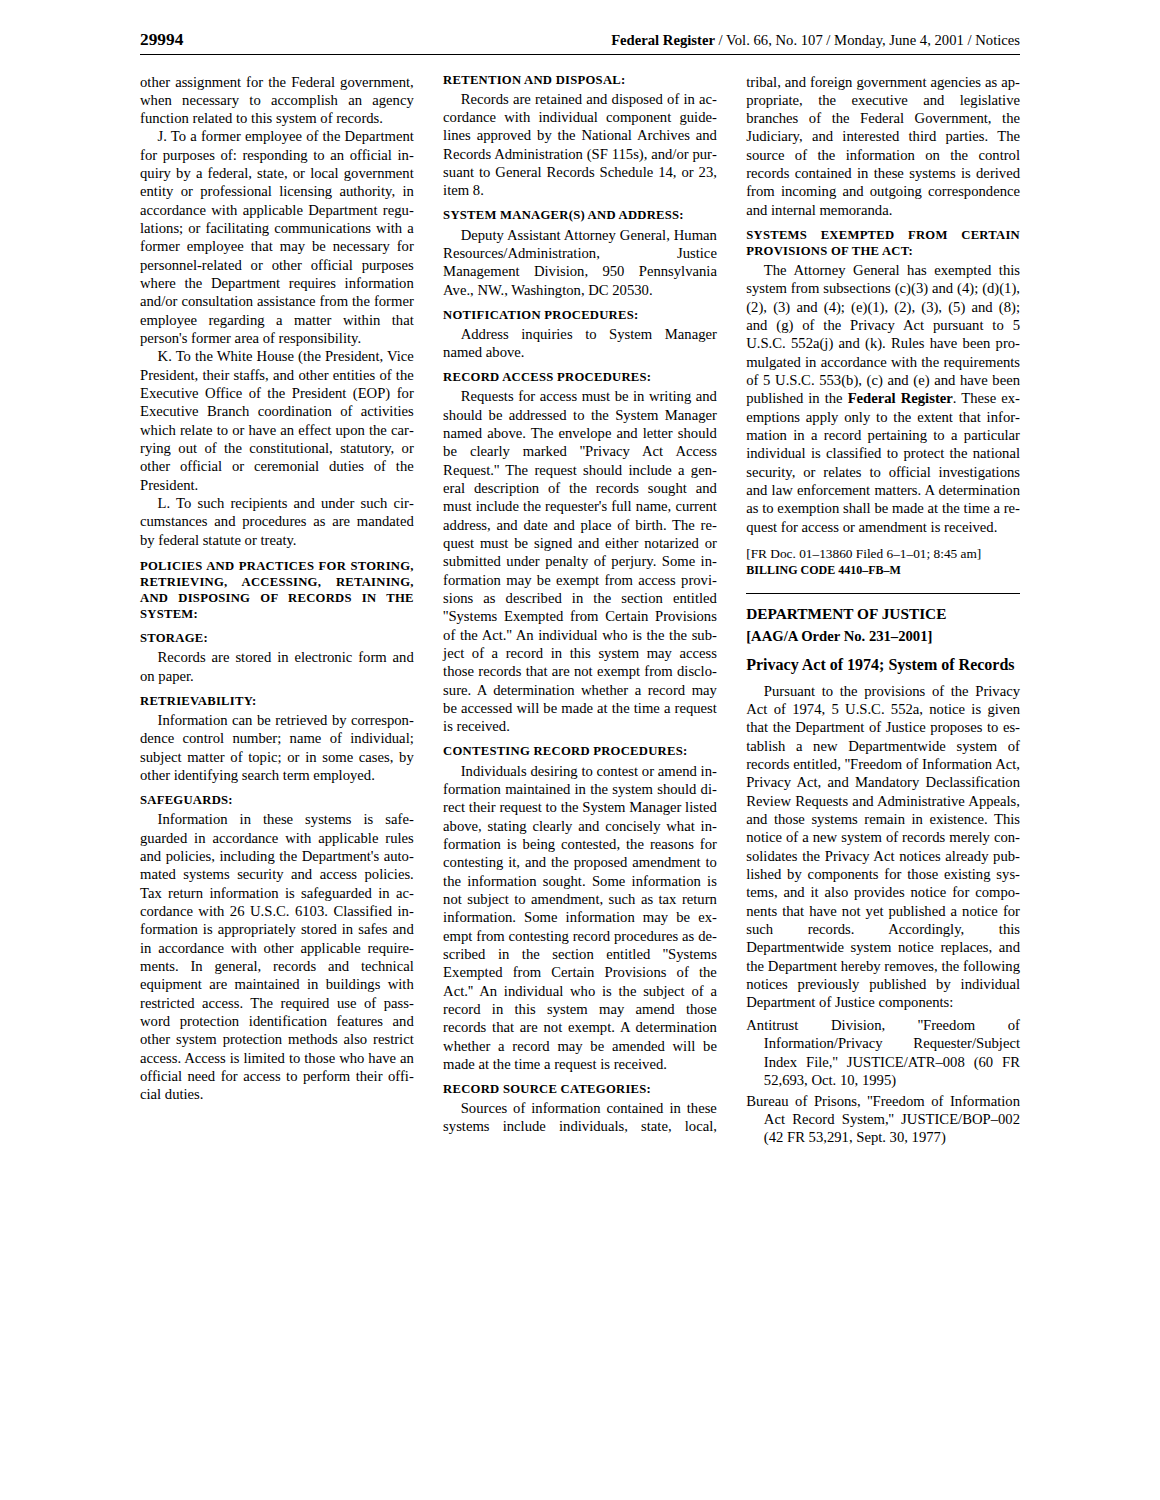29994
Federal Register / Vol. 66, No. 107 / Monday, June 4, 2001 / Notices
other assignment for the Federal government, when necessary to accomplish an agency function related to this system of records.
J. To a former employee of the Department for purposes of: responding to an official inquiry by a federal, state, or local government entity or professional licensing authority, in accordance with applicable Department regulations; or facilitating communications with a former employee that may be necessary for personnel-related or other official purposes where the Department requires information and/or consultation assistance from the former employee regarding a matter within that person's former area of responsibility.
K. To the White House (the President, Vice President, their staffs, and other entities of the Executive Office of the President (EOP) for Executive Branch coordination of activities which relate to or have an effect upon the carrying out of the constitutional, statutory, or other official or ceremonial duties of the President.
L. To such recipients and under such circumstances and procedures as are mandated by federal statute or treaty.
Policies and Practices for Storing, Retrieving, Accessing, Retaining, and Disposing of Records in the System:
Storage:
Records are stored in electronic form and on paper.
Retrievability:
Information can be retrieved by correspondence control number; name of individual; subject matter of topic; or in some cases, by other identifying search term employed.
Safeguards:
Information in these systems is safeguarded in accordance with applicable rules and policies, including the Department's automated systems security and access policies. Tax return information is safeguarded in accordance with 26 U.S.C. 6103. Classified information is appropriately stored in safes and in accordance with other applicable requirements. In general, records and technical equipment are maintained in buildings with restricted access. The required use of password protection identification features and other system protection methods also restrict access. Access is limited to those who have an official need for access to perform their official duties.
Retention and Disposal:
Records are retained and disposed of in accordance with individual component guidelines approved by the National Archives and Records Administration (SF 115s), and/or pursuant to General Records Schedule 14, or 23, item 8.
System Manager(s) and Address:
Deputy Assistant Attorney General, Human Resources/Administration, Justice Management Division, 950 Pennsylvania Ave., NW., Washington, DC 20530.
Notification Procedures:
Address inquiries to System Manager named above.
Record Access Procedures:
Requests for access must be in writing and should be addressed to the System Manager named above. The envelope and letter should be clearly marked ''Privacy Act Access Request.'' The request should include a general description of the records sought and must include the requester's full name, current address, and date and place of birth. The request must be signed and either notarized or submitted under penalty of perjury. Some information may be exempt from access provisions as described in the section entitled ''Systems Exempted from Certain Provisions of the Act.'' An individual who is the the subject of a record in this system may access those records that are not exempt from disclosure. A determination whether a record may be accessed will be made at the time a request is received.
Contesting Record Procedures:
Individuals desiring to contest or amend information maintained in the system should direct their request to the System Manager listed above, stating clearly and concisely what information is being contested, the reasons for contesting it, and the proposed amendment to the information sought. Some information is not subject to amendment, such as tax return information. Some information may be exempt from contesting record procedures as described in the section entitled ''Systems Exempted from Certain Provisions of the Act.'' An individual who is the subject of a record in this system may amend those records that are not exempt. A determination whether a record may be amended will be made at the time a request is received.
Record Source Categories:
Sources of information contained in these systems include individuals, state, local, tribal, and foreign government agencies as appropriate, the executive and legislative branches of the Federal Government, the Judiciary, and interested third parties. The source of the information on the control records contained in these systems is derived from incoming and outgoing correspondence and internal memoranda.
Systems Exempted From Certain Provisions of the Act:
The Attorney General has exempted this system from subsections (c)(3) and (4); (d)(1), (2), (3) and (4); (e)(1), (2), (3), (5) and (8); and (g) of the Privacy Act pursuant to 5 U.S.C. 552a(j) and (k). Rules have been promulgated in accordance with the requirements of 5 U.S.C. 553(b), (c) and (e) and have been published in the Federal Register. These exemptions apply only to the extent that information in a record pertaining to a particular individual is classified to protect the national security, or relates to official investigations and law enforcement matters. A determination as to exemption shall be made at the time a request for access or amendment is received.
[FR Doc. 01–13860 Filed 6–1–01; 8:45 am]
BILLING CODE 4410–FB–M
DEPARTMENT OF JUSTICE
[AAG/A Order No. 231–2001]
Privacy Act of 1974; System of Records
Pursuant to the provisions of the Privacy Act of 1974, 5 U.S.C. 552a, notice is given that the Department of Justice proposes to establish a new Departmentwide system of records entitled, ''Freedom of Information Act, Privacy Act, and Mandatory Declassification Review Requests and Administrative Appeals, and those systems remain in existence. This notice of a new system of records merely consolidates the Privacy Act notices already published by components for those existing systems, and it also provides notice for components that have not yet published a notice for such records. Accordingly, this Departmentwide system notice replaces, and the Department hereby removes, the following notices previously published by individual Department of Justice components:
Antitrust Division, ''Freedom of Information/Privacy Requester/Subject Index File,'' JUSTICE/ATR–008 (60 FR 52,693, Oct. 10, 1995)
Bureau of Prisons, ''Freedom of Information Act Record System,'' JUSTICE/BOP–002 (42 FR 53,291, Sept. 30, 1977)